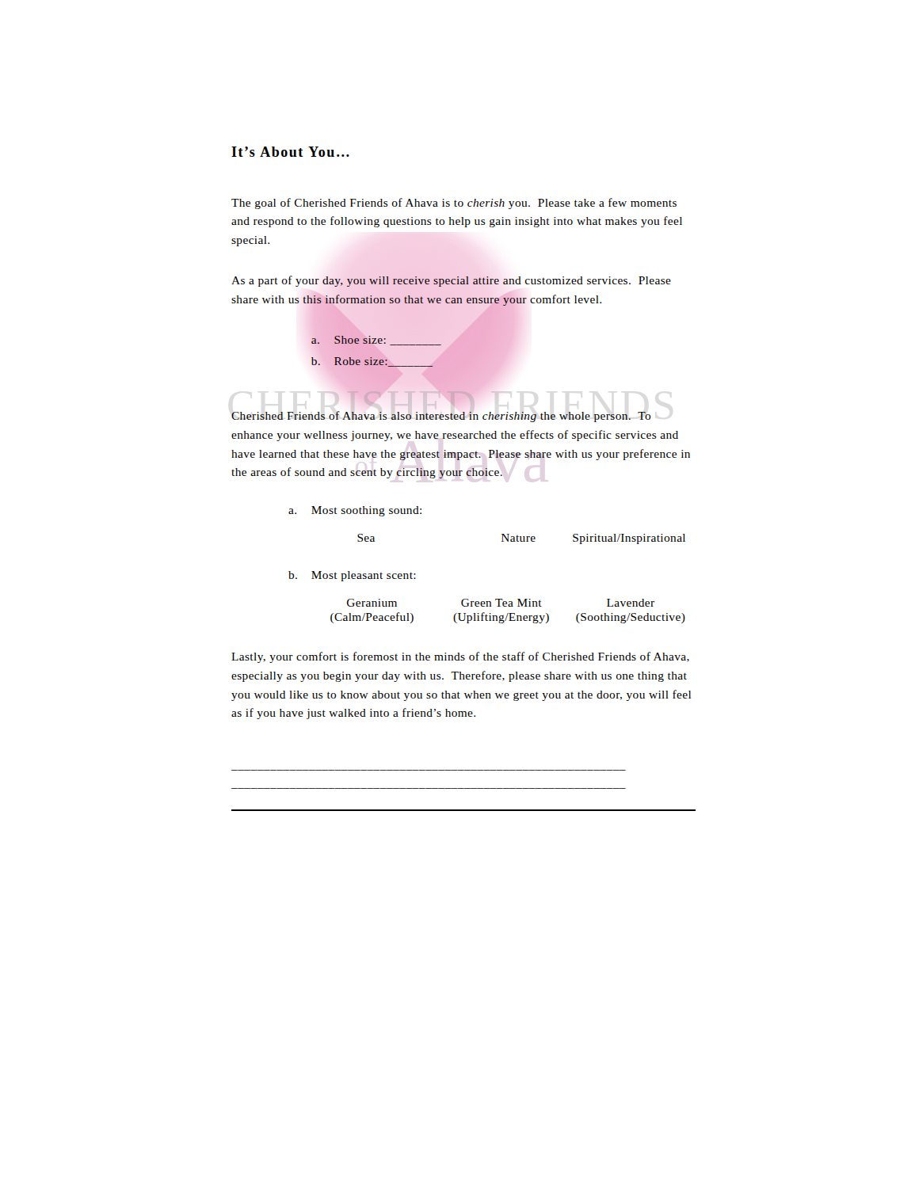CHERISHED FRIENDS
of Ahava
It’s About You…
The goal of Cherished Friends of Ahava is to cherish you. Please take a few moments and respond to the following questions to help us gain insight into what makes you feel special.
As a part of your day, you will receive special attire and customized services. Please share with us this information so that we can ensure your comfort level.
a. Shoe size: ________ b. Robe size:_______
Cherished Friends of Ahava is also interested in cherishing the whole person. To enhance your wellness journey, we have researched the effects of specific services and have learned that these have the greatest impact. Please share with us your preference in the areas of sound and scent by circling your choice.
a. Most soothing sound:
Sea
Nature
Spiritual/Inspirational
b. Most pleasant scent:
Geranium (Calm/Peaceful)
Green Tea Mint (Uplifting/Energy)
Lavender (Soothing/Seductive)
Lastly, your comfort is foremost in the minds of the staff of Cherished Friends of Ahava, especially as you begin your day with us. Therefore, please share with us one thing that you would like us to know about you so that when we greet you at the door, you will feel as if you have just walked into a friend’s home.
_____________________________________________________________
_____________________________________________________________